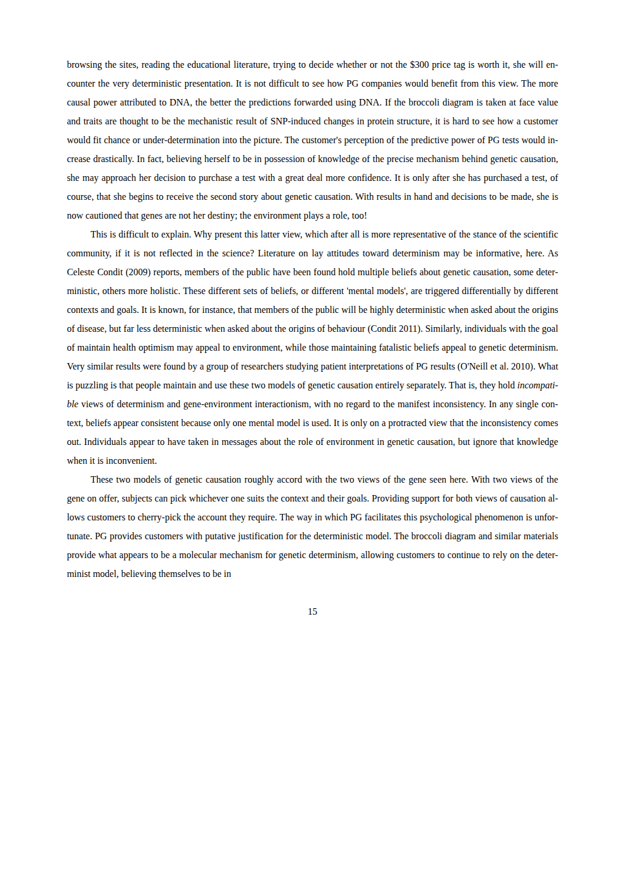browsing the sites, reading the educational literature, trying to decide whether or not the $300 price tag is worth it, she will encounter the very deterministic presentation. It is not difficult to see how PG companies would benefit from this view. The more causal power attributed to DNA, the better the predictions forwarded using DNA. If the broccoli diagram is taken at face value and traits are thought to be the mechanistic result of SNP-induced changes in protein structure, it is hard to see how a customer would fit chance or under-determination into the picture. The customer's perception of the predictive power of PG tests would increase drastically. In fact, believing herself to be in possession of knowledge of the precise mechanism behind genetic causation, she may approach her decision to purchase a test with a great deal more confidence. It is only after she has purchased a test, of course, that she begins to receive the second story about genetic causation. With results in hand and decisions to be made, she is now cautioned that genes are not her destiny; the environment plays a role, too!
This is difficult to explain. Why present this latter view, which after all is more representative of the stance of the scientific community, if it is not reflected in the science? Literature on lay attitudes toward determinism may be informative, here. As Celeste Condit (2009) reports, members of the public have been found hold multiple beliefs about genetic causation, some deterministic, others more holistic. These different sets of beliefs, or different 'mental models', are triggered differentially by different contexts and goals. It is known, for instance, that members of the public will be highly deterministic when asked about the origins of disease, but far less deterministic when asked about the origins of behaviour (Condit 2011). Similarly, individuals with the goal of maintain health optimism may appeal to environment, while those maintaining fatalistic beliefs appeal to genetic determinism. Very similar results were found by a group of researchers studying patient interpretations of PG results (O'Neill et al. 2010). What is puzzling is that people maintain and use these two models of genetic causation entirely separately. That is, they hold incompatible views of determinism and gene-environment interactionism, with no regard to the manifest inconsistency. In any single context, beliefs appear consistent because only one mental model is used. It is only on a protracted view that the inconsistency comes out. Individuals appear to have taken in messages about the role of environment in genetic causation, but ignore that knowledge when it is inconvenient.
These two models of genetic causation roughly accord with the two views of the gene seen here. With two views of the gene on offer, subjects can pick whichever one suits the context and their goals. Providing support for both views of causation allows customers to cherry-pick the account they require. The way in which PG facilitates this psychological phenomenon is unfortunate. PG provides customers with putative justification for the deterministic model. The broccoli diagram and similar materials provide what appears to be a molecular mechanism for genetic determinism, allowing customers to continue to rely on the determinist model, believing themselves to be in
15